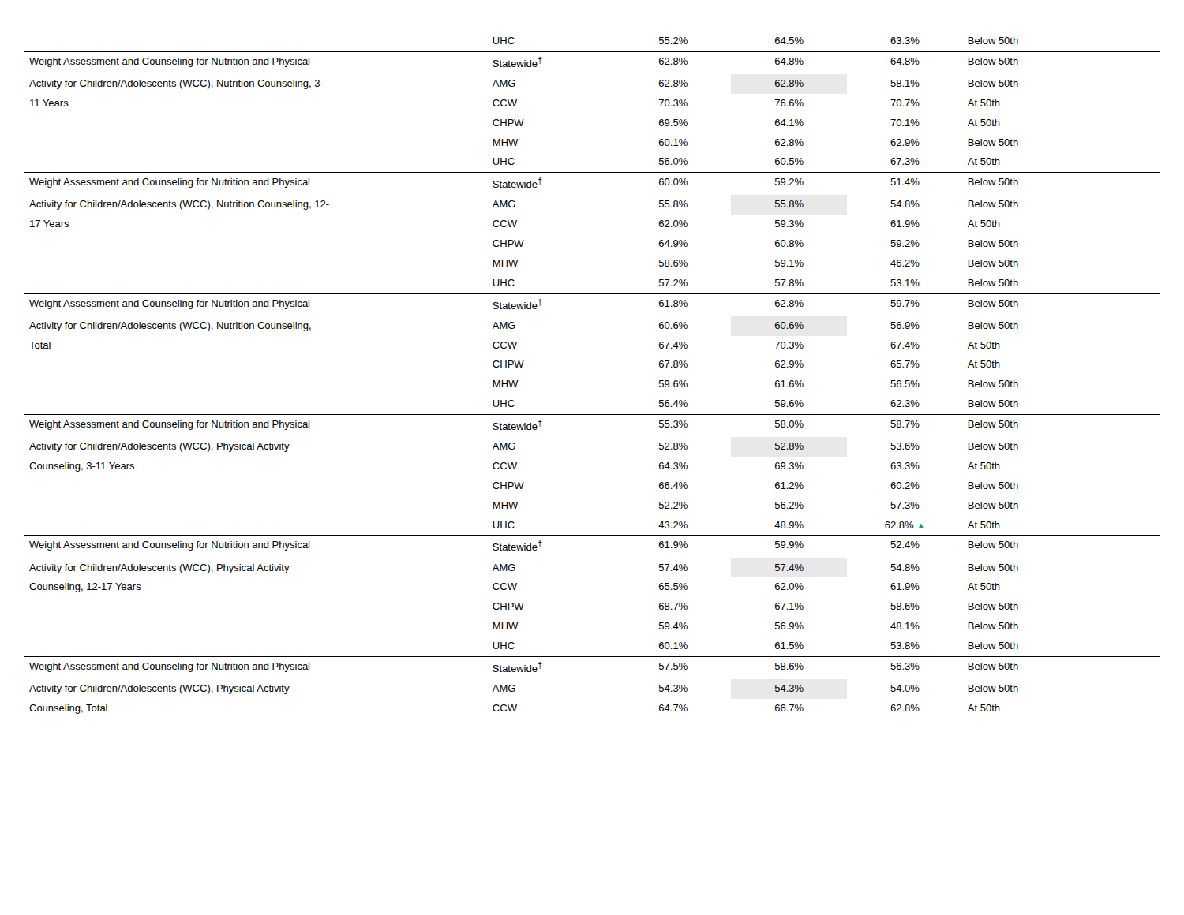| | UHC | 55.2% | 64.5% | 63.3% | Below 50th |
| Weight Assessment and Counseling for Nutrition and Physical | Statewide † | 62.8% | 64.8% | 64.8% | Below 50th |
| Activity for Children/Adolescents (WCC), Nutrition Counseling, 3- | AMG | 62.8% | 62.8% | 58.1% | Below 50th |
| 11 Years | CCW | 70.3% | 76.6% | 70.7% | At 50th |
| | CHPW | 69.5% | 64.1% | 70.1% | At 50th |
| | MHW | 60.1% | 62.8% | 62.9% | Below 50th |
| | UHC | 56.0% | 60.5% | 67.3% | At 50th |
| Weight Assessment and Counseling for Nutrition and Physical | Statewide † | 60.0% | 59.2% | 51.4% | Below 50th |
| Activity for Children/Adolescents (WCC), Nutrition Counseling, 12- | AMG | 55.8% | 55.8% | 54.8% | Below 50th |
| 17 Years | CCW | 62.0% | 59.3% | 61.9% | At 50th |
| | CHPW | 64.9% | 60.8% | 59.2% | Below 50th |
| | MHW | 58.6% | 59.1% | 46.2% | Below 50th |
| | UHC | 57.2% | 57.8% | 53.1% | Below 50th |
| Weight Assessment and Counseling for Nutrition and Physical | Statewide † | 61.8% | 62.8% | 59.7% | Below 50th |
| Activity for Children/Adolescents (WCC), Nutrition Counseling, | AMG | 60.6% | 60.6% | 56.9% | Below 50th |
| Total | CCW | 67.4% | 70.3% | 67.4% | At 50th |
| | CHPW | 67.8% | 62.9% | 65.7% | At 50th |
| | MHW | 59.6% | 61.6% | 56.5% | Below 50th |
| | UHC | 56.4% | 59.6% | 62.3% | Below 50th |
| Weight Assessment and Counseling for Nutrition and Physical | Statewide † | 55.3% | 58.0% | 58.7% | Below 50th |
| Activity for Children/Adolescents (WCC), Physical Activity | AMG | 52.8% | 52.8% | 53.6% | Below 50th |
| Counseling, 3-11 Years | CCW | 64.3% | 69.3% | 63.3% | At 50th |
| | CHPW | 66.4% | 61.2% | 60.2% | Below 50th |
| | MHW | 52.2% | 56.2% | 57.3% | Below 50th |
| | UHC | 43.2% | 48.9% | 62.8% ▲ | At 50th |
| Weight Assessment and Counseling for Nutrition and Physical | Statewide † | 61.9% | 59.9% | 52.4% | Below 50th |
| Activity for Children/Adolescents (WCC), Physical Activity | AMG | 57.4% | 57.4% | 54.8% | Below 50th |
| Counseling, 12-17 Years | CCW | 65.5% | 62.0% | 61.9% | At 50th |
| | CHPW | 68.7% | 67.1% | 58.6% | Below 50th |
| | MHW | 59.4% | 56.9% | 48.1% | Below 50th |
| | UHC | 60.1% | 61.5% | 53.8% | Below 50th |
| Weight Assessment and Counseling for Nutrition and Physical | Statewide † | 57.5% | 58.6% | 56.3% | Below 50th |
| Activity for Children/Adolescents (WCC), Physical Activity | AMG | 54.3% | 54.3% | 54.0% | Below 50th |
| Counseling, Total | CCW | 64.7% | 66.7% | 62.8% | At 50th |